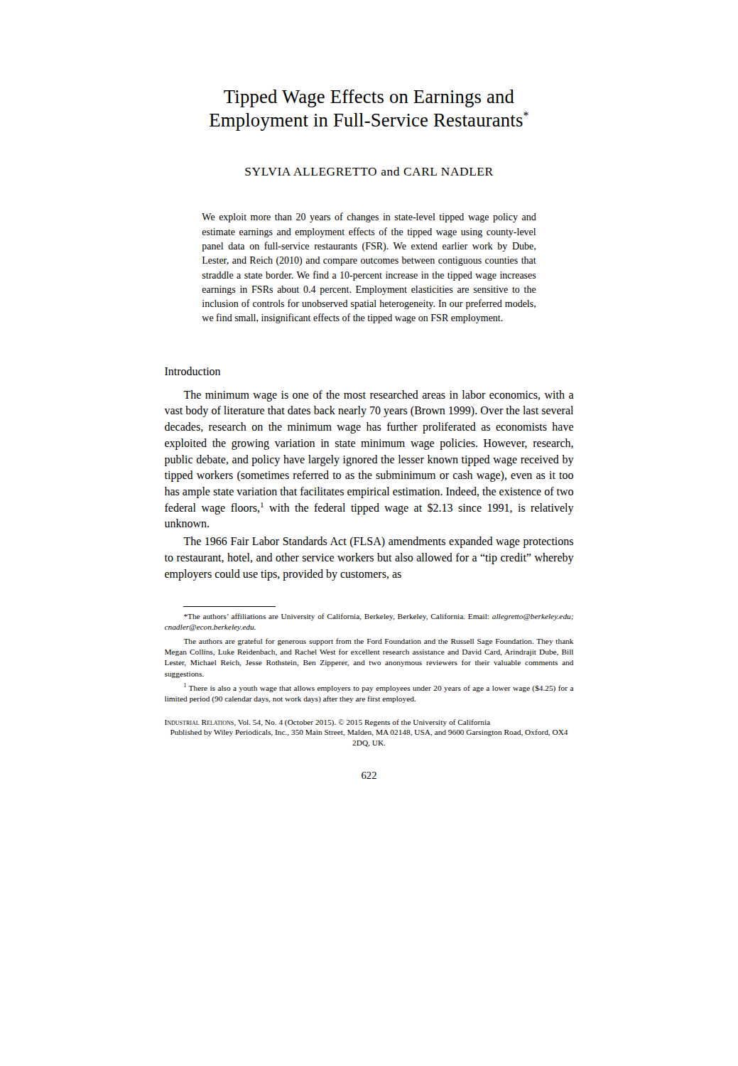Tipped Wage Effects on Earnings and
Employment in Full-Service Restaurants*
SYLVIA ALLEGRETTO and CARL NADLER
We exploit more than 20 years of changes in state-level tipped wage policy and estimate earnings and employment effects of the tipped wage using county-level panel data on full-service restaurants (FSR). We extend earlier work by Dube, Lester, and Reich (2010) and compare outcomes between contiguous counties that straddle a state border. We find a 10-percent increase in the tipped wage increases earnings in FSRs about 0.4 percent. Employment elasticities are sensitive to the inclusion of controls for unobserved spatial heterogeneity. In our preferred models, we find small, insignificant effects of the tipped wage on FSR employment.
Introduction
The minimum wage is one of the most researched areas in labor economics, with a vast body of literature that dates back nearly 70 years (Brown 1999). Over the last several decades, research on the minimum wage has further proliferated as economists have exploited the growing variation in state minimum wage policies. However, research, public debate, and policy have largely ignored the lesser known tipped wage received by tipped workers (sometimes referred to as the subminimum or cash wage), even as it too has ample state variation that facilitates empirical estimation. Indeed, the existence of two federal wage floors,1 with the federal tipped wage at $2.13 since 1991, is relatively unknown.
The 1966 Fair Labor Standards Act (FLSA) amendments expanded wage protections to restaurant, hotel, and other service workers but also allowed for a “tip credit” whereby employers could use tips, provided by customers, as
*The authors’ affiliations are University of California, Berkeley, Berkeley, California. Email: allegretto@berkeley.edu; cnadler@econ.berkeley.edu.
The authors are grateful for generous support from the Ford Foundation and the Russell Sage Foundation. They thank Megan Collins, Luke Reidenbach, and Rachel West for excellent research assistance and David Card, Arindrajit Dube, Bill Lester, Michael Reich, Jesse Rothstein, Ben Zipperer, and two anonymous reviewers for their valuable comments and suggestions.
1 There is also a youth wage that allows employers to pay employees under 20 years of age a lower wage ($4.25) for a limited period (90 calendar days, not work days) after they are first employed.
Industrial Relations, Vol. 54, No. 4 (October 2015). © 2015 Regents of the University of California
Published by Wiley Periodicals, Inc., 350 Main Street, Malden, MA 02148, USA, and 9600 Garsington Road, Oxford, OX4 2DQ, UK.
622